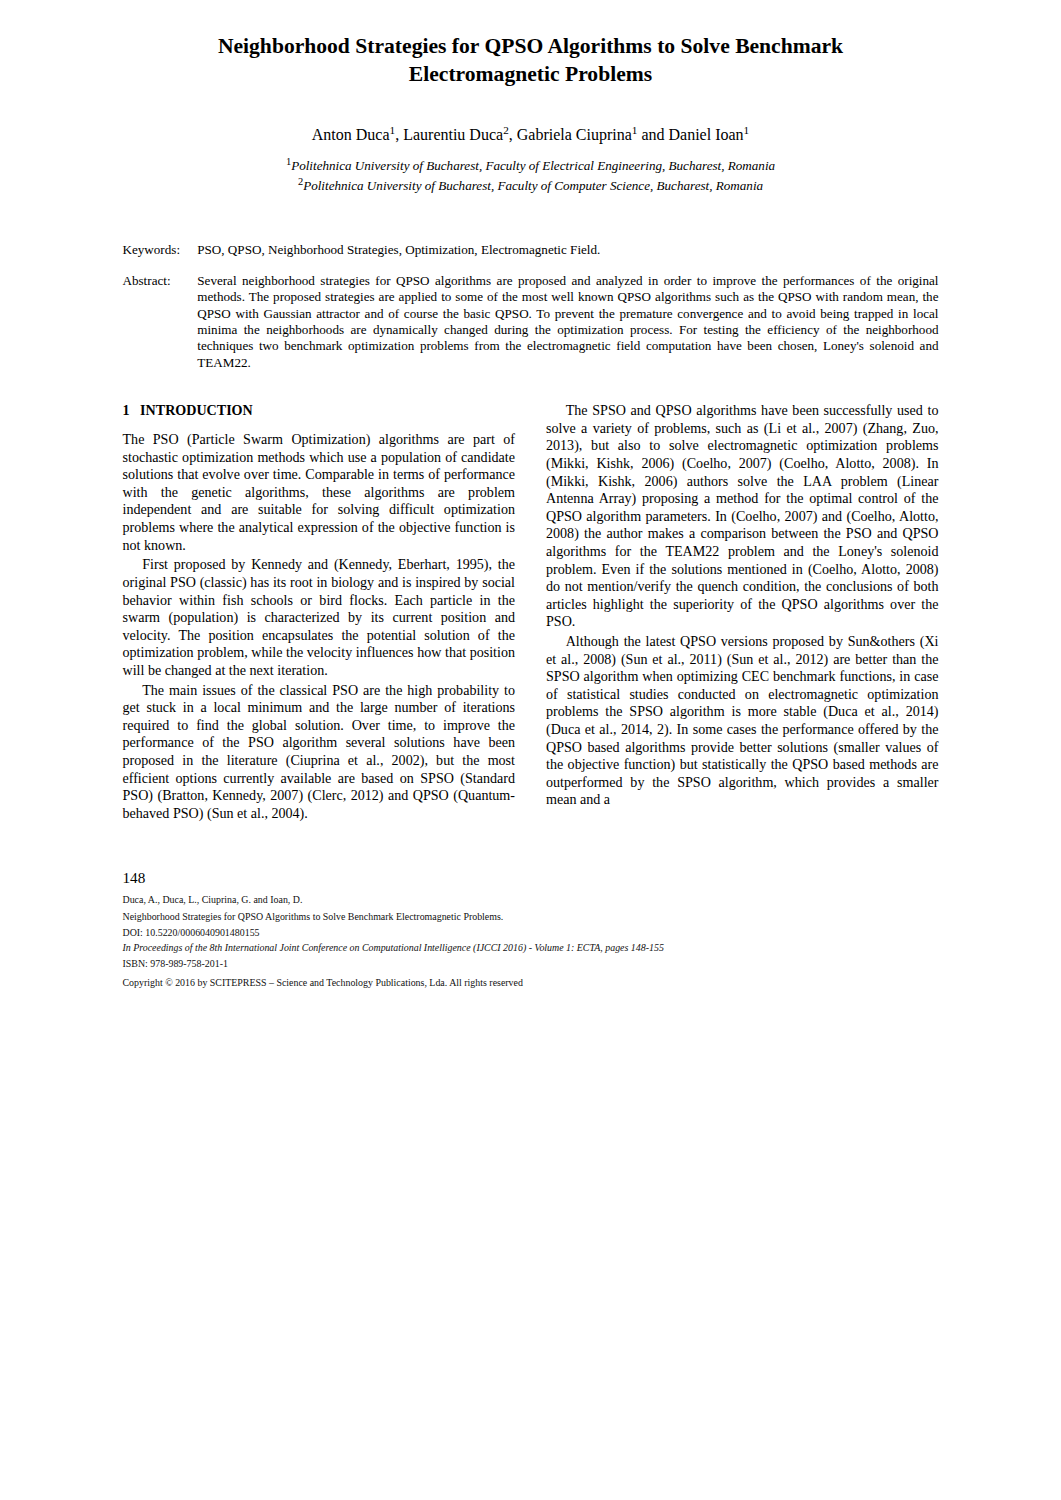Neighborhood Strategies for QPSO Algorithms to Solve Benchmark
Electromagnetic Problems
Anton Duca1, Laurentiu Duca2, Gabriela Ciuprina1 and Daniel Ioan1
1Politehnica University of Bucharest, Faculty of Electrical Engineering, Bucharest, Romania
2Politehnica University of Bucharest, Faculty of Computer Science, Bucharest, Romania
Keywords:
PSO, QPSO, Neighborhood Strategies, Optimization, Electromagnetic Field.
Abstract:
Several neighborhood strategies for QPSO algorithms are proposed and analyzed in order to improve the performances of the original methods. The proposed strategies are applied to some of the most well known QPSO algorithms such as the QPSO with random mean, the QPSO with Gaussian attractor and of course the basic QPSO. To prevent the premature convergence and to avoid being trapped in local minima the neighborhoods are dynamically changed during the optimization process. For testing the efficiency of the neighborhood techniques two benchmark optimization problems from the electromagnetic field computation have been chosen, Loney's solenoid and TEAM22.
1 INTRODUCTION
The PSO (Particle Swarm Optimization) algorithms are part of stochastic optimization methods which use a population of candidate solutions that evolve over time. Comparable in terms of performance with the genetic algorithms, these algorithms are problem independent and are suitable for solving difficult optimization problems where the analytical expression of the objective function is not known.
First proposed by Kennedy and (Kennedy, Eberhart, 1995), the original PSO (classic) has its root in biology and is inspired by social behavior within fish schools or bird flocks. Each particle in the swarm (population) is characterized by its current position and velocity. The position encapsulates the potential solution of the optimization problem, while the velocity influences how that position will be changed at the next iteration.
The main issues of the classical PSO are the high probability to get stuck in a local minimum and the large number of iterations required to find the global solution. Over time, to improve the performance of the PSO algorithm several solutions have been proposed in the literature (Ciuprina et al., 2002), but the most efficient options currently available are based on SPSO (Standard PSO) (Bratton, Kennedy, 2007) (Clerc, 2012) and QPSO (Quantum-behaved PSO) (Sun et al., 2004).
The SPSO and QPSO algorithms have been successfully used to solve a variety of problems, such as (Li et al., 2007) (Zhang, Zuo, 2013), but also to solve electromagnetic optimization problems (Mikki, Kishk, 2006) (Coelho, 2007) (Coelho, Alotto, 2008). In (Mikki, Kishk, 2006) authors solve the LAA problem (Linear Antenna Array) proposing a method for the optimal control of the QPSO algorithm parameters. In (Coelho, 2007) and (Coelho, Alotto, 2008) the author makes a comparison between the PSO and QPSO algorithms for the TEAM22 problem and the Loney's solenoid problem. Even if the solutions mentioned in (Coelho, Alotto, 2008) do not mention/verify the quench condition, the conclusions of both articles highlight the superiority of the QPSO algorithms over the PSO.
Although the latest QPSO versions proposed by Sun&others (Xi et al., 2008) (Sun et al., 2011) (Sun et al., 2012) are better than the SPSO algorithm when optimizing CEC benchmark functions, in case of statistical studies conducted on electromagnetic optimization problems the SPSO algorithm is more stable (Duca et al., 2014) (Duca et al., 2014, 2). In some cases the performance offered by the QPSO based algorithms provide better solutions (smaller values of the objective function) but statistically the QPSO based methods are outperformed by the SPSO algorithm, which provides a smaller mean and a
148
Duca, A., Duca, L., Ciuprina, G. and Ioan, D.
Neighborhood Strategies for QPSO Algorithms to Solve Benchmark Electromagnetic Problems.
DOI: 10.5220/0006040901480155
In Proceedings of the 8th International Joint Conference on Computational Intelligence (IJCCI 2016) - Volume 1: ECTA, pages 148-155
ISBN: 978-989-758-201-1
Copyright © 2016 by SCITEPRESS – Science and Technology Publications, Lda. All rights reserved